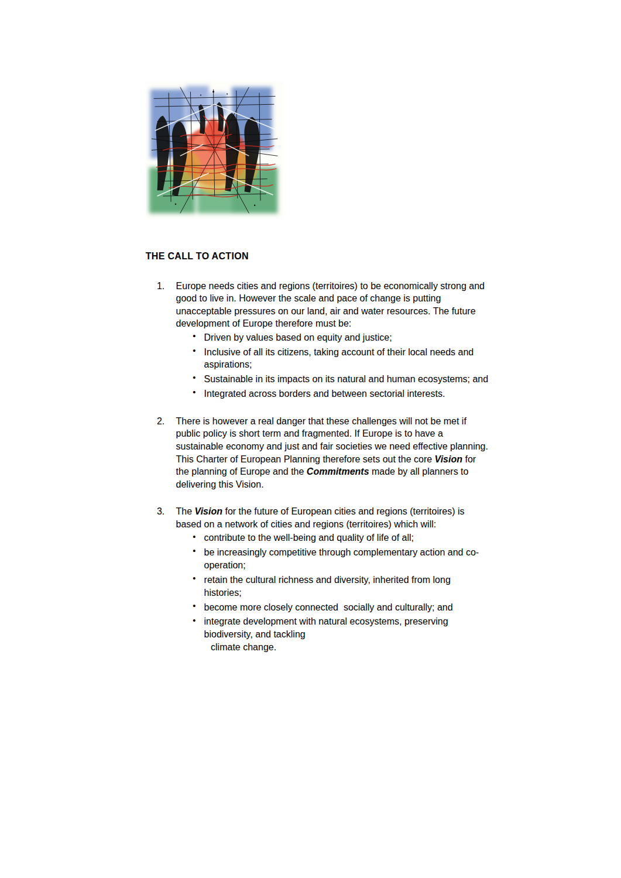THE CALL TO ACTION
Europe needs cities and regions (territoires) to be economically strong and good to live in. However the scale and pace of change is putting unacceptable pressures on our land, air and water resources. The future development of Europe therefore must be:
Driven by values based on equity and justice;
Inclusive of all its citizens, taking account of their local needs and aspirations;
Sustainable in its impacts on its natural and human ecosystems; and
Integrated across borders and between sectorial interests.
There is however a real danger that these challenges will not be met if public policy is short term and fragmented. If Europe is to have a sustainable economy and just and fair societies we need effective planning. This Charter of European Planning therefore sets out the core Vision for the planning of Europe and the Commitments made by all planners to delivering this Vision.
The Vision for the future of European cities and regions (territoires) is based on a network of cities and regions (territoires) which will:
contribute to the well-being and quality of life of all;
be increasingly competitive through complementary action and co-operation;
retain the cultural richness and diversity, inherited from long histories;
become more closely connected socially and culturally; and
integrate development with natural ecosystems, preserving biodiversity, and tackling climate change.